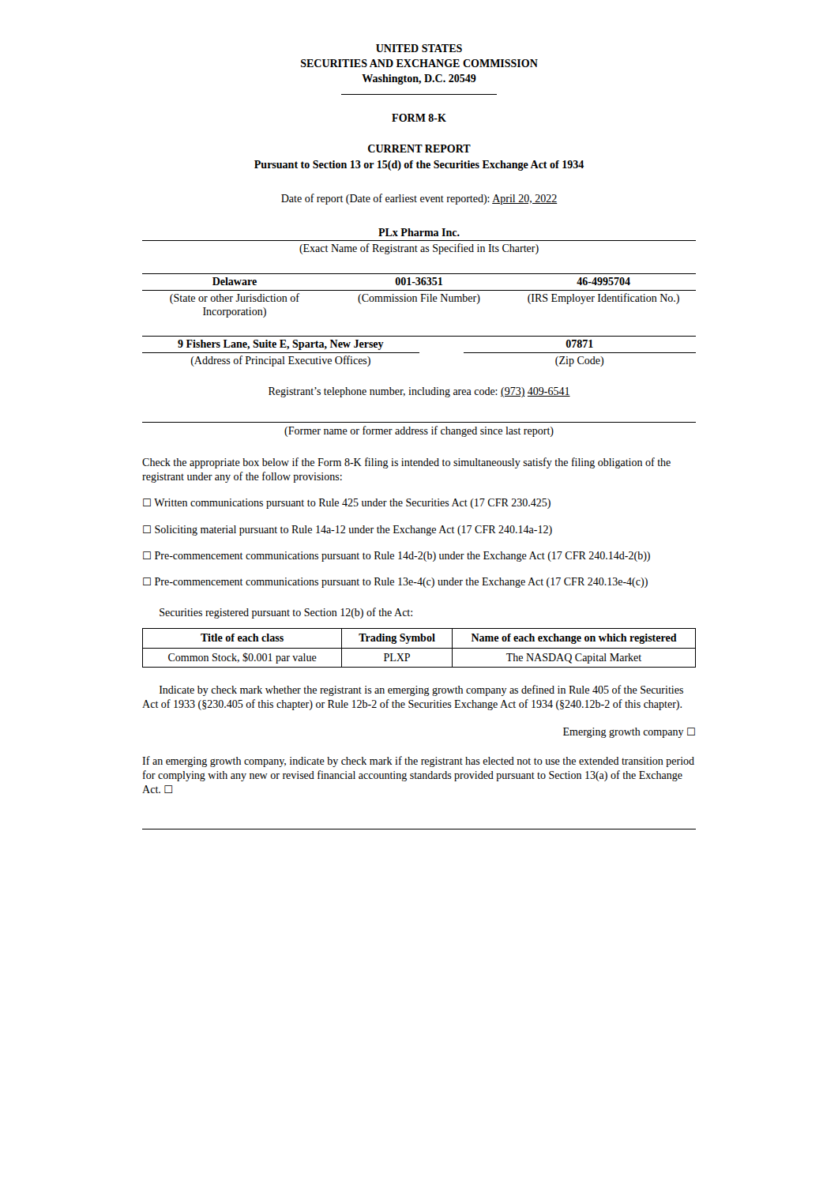UNITED STATES
SECURITIES AND EXCHANGE COMMISSION
Washington, D.C. 20549
FORM 8-K
CURRENT REPORT
Pursuant to Section 13 or 15(d) of the Securities Exchange Act of 1934
Date of report (Date of earliest event reported): April 20, 2022
PLx Pharma Inc.
| (Exact Name of Registrant as Specified in Its Charter) |
| Delaware | 001-36351 | 46-4995704 |
| (State or other Jurisdiction of Incorporation) | (Commission File Number) | (IRS Employer Identification No.) |
| 9 Fishers Lane, Suite E, Sparta, New Jersey | | 07871 |
| (Address of Principal Executive Offices) | | (Zip Code) |
Registrant’s telephone number, including area code: (973) 409-6541
| (Former name or former address if changed since last report) |
Check the appropriate box below if the Form 8-K filing is intended to simultaneously satisfy the filing obligation of the registrant under any of the follow provisions:
☐ Written communications pursuant to Rule 425 under the Securities Act (17 CFR 230.425)
☐ Soliciting material pursuant to Rule 14a-12 under the Exchange Act (17 CFR 240.14a-12)
☐ Pre-commencement communications pursuant to Rule 14d-2(b) under the Exchange Act (17 CFR 240.14d-2(b))
☐ Pre-commencement communications pursuant to Rule 13e-4(c) under the Exchange Act (17 CFR 240.13e-4(c))
Securities registered pursuant to Section 12(b) of the Act:
| Title of each class | Trading Symbol | Name of each exchange on which registered |
| --- | --- | --- |
| Common Stock, $0.001 par value | PLXP | The NASDAQ Capital Market |
Indicate by check mark whether the registrant is an emerging growth company as defined in Rule 405 of the Securities Act of 1933 (§230.405 of this chapter) or Rule 12b-2 of the Securities Exchange Act of 1934 (§240.12b-2 of this chapter).
Emerging growth company ☐
If an emerging growth company, indicate by check mark if the registrant has elected not to use the extended transition period for complying with any new or revised financial accounting standards provided pursuant to Section 13(a) of the Exchange Act. ☐